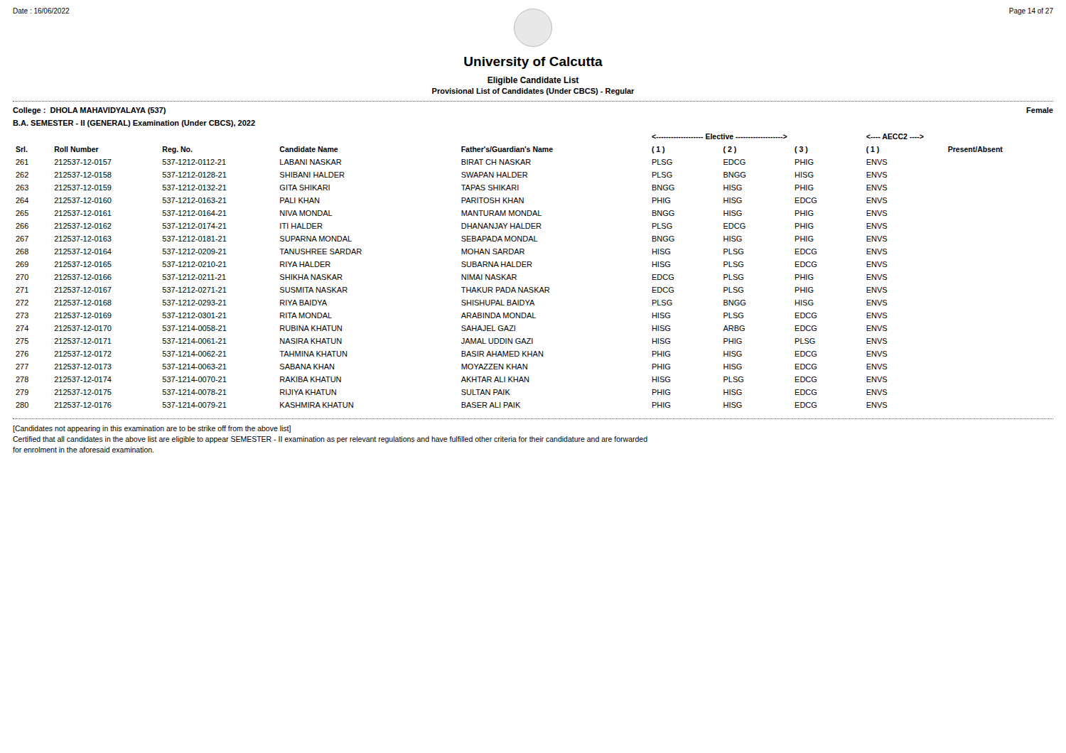Date : 16/06/2022
Page 14 of 27
University of Calcutta
Eligible Candidate List
Provisional List of Candidates (Under CBCS) - Regular
Female
College : DHOLA MAHAVIDYALAYA (537)
B.A. SEMESTER - II (GENERAL) Examination (Under CBCS), 2022
| | | | | | <------------------- Elective -------------------> | <---- AECC2 ----> | |
| --- | --- | --- | --- | --- | --- | --- | --- |
| Srl. | Roll Number | Reg. No. | Candidate Name | Father's/Guardian's Name | ( 1 ) | ( 2 ) | ( 3 ) | ( 1 ) | Present/Absent |
| 261 | 212537-12-0157 | 537-1212-0112-21 | LABANI NASKAR | BIRAT CH NASKAR | PLSG | EDCG | PHIG | ENVS | |
| 262 | 212537-12-0158 | 537-1212-0128-21 | SHIBANI HALDER | SWAPAN HALDER | PLSG | BNGG | HISG | ENVS | |
| 263 | 212537-12-0159 | 537-1212-0132-21 | GITA SHIKARI | TAPAS SHIKARI | BNGG | HISG | PHIG | ENVS | |
| 264 | 212537-12-0160 | 537-1212-0163-21 | PALI KHAN | PARITOSH KHAN | PHIG | HISG | EDCG | ENVS | |
| 265 | 212537-12-0161 | 537-1212-0164-21 | NIVA MONDAL | MANTURAM MONDAL | BNGG | HISG | PHIG | ENVS | |
| 266 | 212537-12-0162 | 537-1212-0174-21 | ITI HALDER | DHANANJAY HALDER | PLSG | EDCG | PHIG | ENVS | |
| 267 | 212537-12-0163 | 537-1212-0181-21 | SUPARNA MONDAL | SEBAPADA MONDAL | BNGG | HISG | PHIG | ENVS | |
| 268 | 212537-12-0164 | 537-1212-0209-21 | TANUSHREE SARDAR | MOHAN SARDAR | HISG | PLSG | EDCG | ENVS | |
| 269 | 212537-12-0165 | 537-1212-0210-21 | RIYA HALDER | SUBARNA HALDER | HISG | PLSG | EDCG | ENVS | |
| 270 | 212537-12-0166 | 537-1212-0211-21 | SHIKHA NASKAR | NIMAI NASKAR | EDCG | PLSG | PHIG | ENVS | |
| 271 | 212537-12-0167 | 537-1212-0271-21 | SUSMITA NASKAR | THAKUR PADA NASKAR | EDCG | PLSG | PHIG | ENVS | |
| 272 | 212537-12-0168 | 537-1212-0293-21 | RIYA BAIDYA | SHISHUPAL BAIDYA | PLSG | BNGG | HISG | ENVS | |
| 273 | 212537-12-0169 | 537-1212-0301-21 | RITA MONDAL | ARABINDA MONDAL | HISG | PLSG | EDCG | ENVS | |
| 274 | 212537-12-0170 | 537-1214-0058-21 | RUBINA KHATUN | SAHAJEL GAZI | HISG | ARBG | EDCG | ENVS | |
| 275 | 212537-12-0171 | 537-1214-0061-21 | NASIRA KHATUN | JAMAL UDDIN GAZI | HISG | PHIG | PLSG | ENVS | |
| 276 | 212537-12-0172 | 537-1214-0062-21 | TAHMINA KHATUN | BASIR AHAMED KHAN | PHIG | HISG | EDCG | ENVS | |
| 277 | 212537-12-0173 | 537-1214-0063-21 | SABANA KHAN | MOYAZZEN KHAN | PHIG | HISG | EDCG | ENVS | |
| 278 | 212537-12-0174 | 537-1214-0070-21 | RAKIBA KHATUN | AKHTAR ALI KHAN | HISG | PLSG | EDCG | ENVS | |
| 279 | 212537-12-0175 | 537-1214-0078-21 | RIJIYA KHATUN | SULTAN PAIK | PHIG | HISG | EDCG | ENVS | |
| 280 | 212537-12-0176 | 537-1214-0079-21 | KASHMIRA KHATUN | BASER ALI PAIK | PHIG | HISG | EDCG | ENVS | |
[Candidates not appearing in this examination are to be strike off from the above list]
Certified that all candidates in the above list are eligible to appear SEMESTER - II examination as per relevant regulations and have fulfilled other criteria for their candidature and are forwarded
for enrolment in the aforesaid examination.